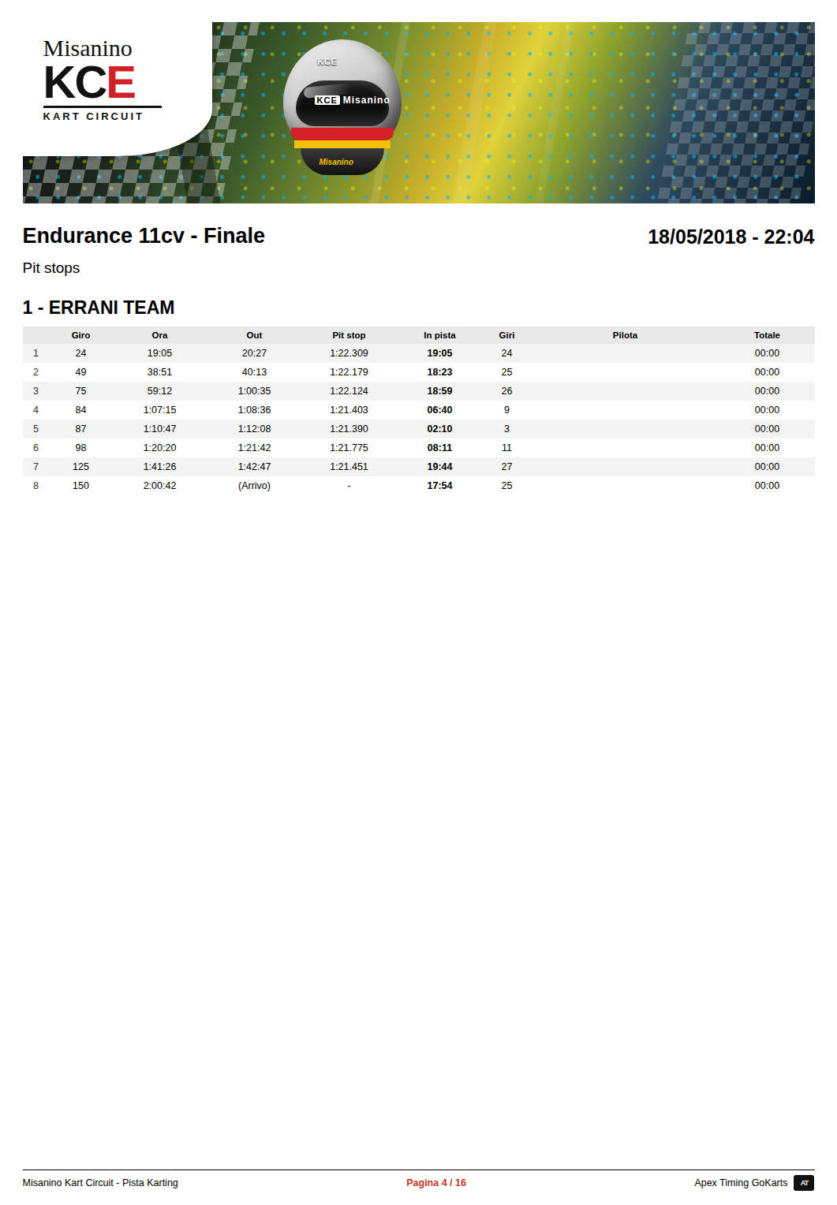KCE
KCEMisanino
Misanino
Misanino
KCE
KART CIRCUIT
Endurance 11cv - Finale
18/05/2018 - 22:04
Pit stops
1 - ERRANI TEAM
| | Giro | Ora | Out | Pit stop | In pista | Giri | Pilota | Totale |
| --- | --- | --- | --- | --- | --- | --- | --- | --- |
| 1 | 24 | 19:05 | 20:27 | 1:22.309 | 19:05 | 24 | | 00:00 |
| 2 | 49 | 38:51 | 40:13 | 1:22.179 | 18:23 | 25 | | 00:00 |
| 3 | 75 | 59:12 | 1:00:35 | 1:22.124 | 18:59 | 26 | | 00:00 |
| 4 | 84 | 1:07:15 | 1:08:36 | 1:21.403 | 06:40 | 9 | | 00:00 |
| 5 | 87 | 1:10:47 | 1:12:08 | 1:21.390 | 02:10 | 3 | | 00:00 |
| 6 | 98 | 1:20:20 | 1:21:42 | 1:21.775 | 08:11 | 11 | | 00:00 |
| 7 | 125 | 1:41:26 | 1:42:47 | 1:21.451 | 19:44 | 27 | | 00:00 |
| 8 | 150 | 2:00:42 | (Arrivo) | - | 17:54 | 25 | | 00:00 |
Misanino Kart Circuit - Pista Karting
Pagina 4 / 16
Apex Timing GoKarts AT